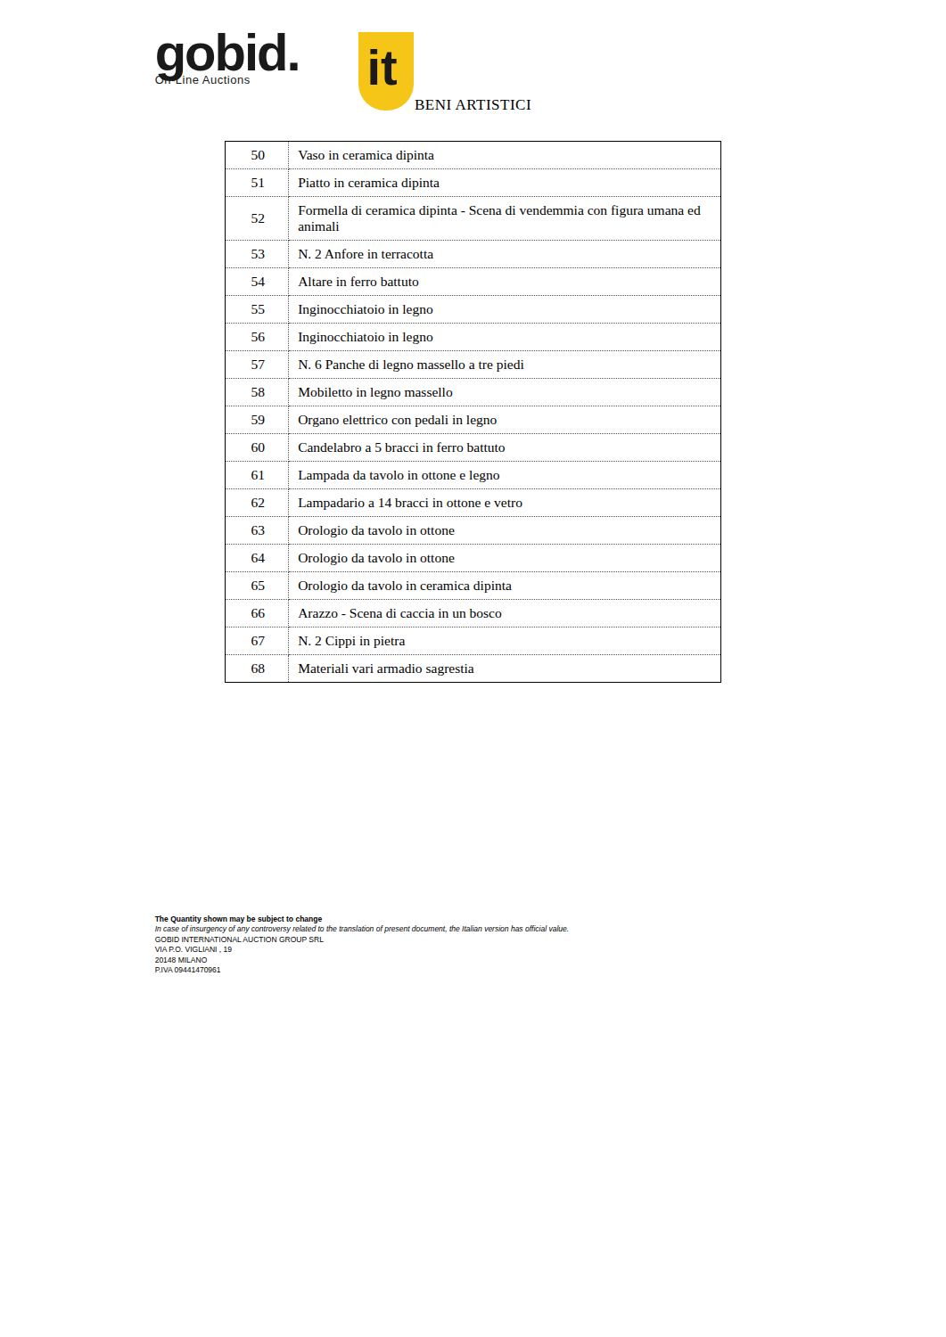gobid.
On-Line Auctions
it
BENI ARTISTICI
| 50 | Vaso in ceramica dipinta |
| 51 | Piatto in ceramica dipinta |
| 52 | Formella di ceramica dipinta - Scena di vendemmia con figura umana ed animali |
| 53 | N. 2 Anfore in terracotta |
| 54 | Altare in ferro battuto |
| 55 | Inginocchiatoio in legno |
| 56 | Inginocchiatoio in legno |
| 57 | N. 6 Panche di legno massello a tre piedi |
| 58 | Mobiletto in legno massello |
| 59 | Organo elettrico con pedali in legno |
| 60 | Candelabro a 5 bracci in ferro battuto |
| 61 | Lampada da tavolo in ottone e legno |
| 62 | Lampadario a 14 bracci in ottone e vetro |
| 63 | Orologio da tavolo in ottone |
| 64 | Orologio da tavolo in ottone |
| 65 | Orologio da tavolo in ceramica dipinta |
| 66 | Arazzo - Scena di caccia in un bosco |
| 67 | N. 2 Cippi in pietra |
| 68 | Materiali vari armadio sagrestia |
The Quantity shown may be subject to change
In case of insurgency of any controversy related to the translation of present document, the Italian version has official value.
GOBID INTERNATIONAL AUCTION GROUP SRL
VIA P.O. VIGLIANI , 19
20148 MILANO
P.IVA 09441470961